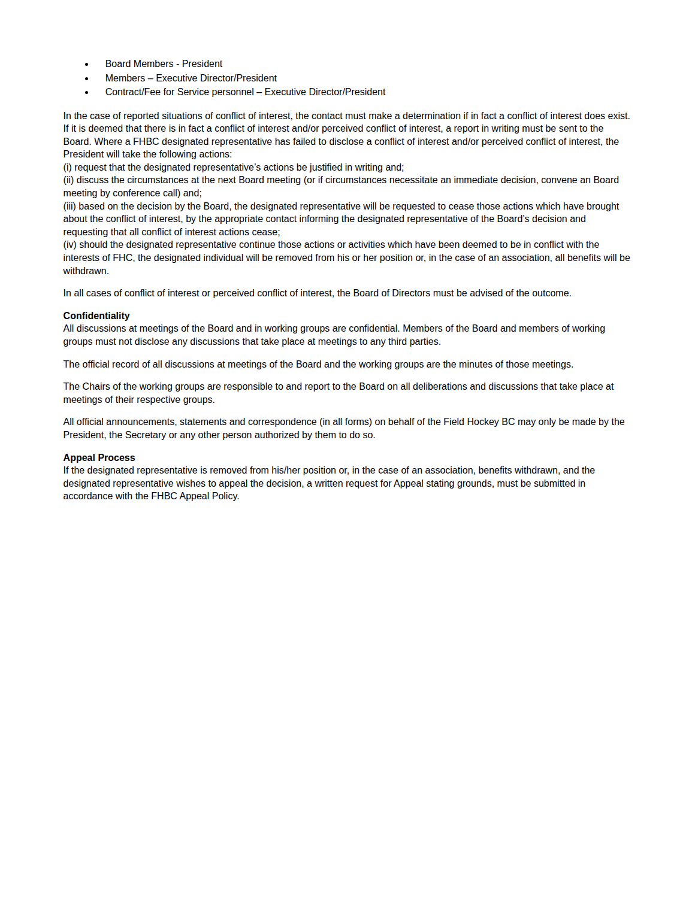Board Members - President
Members – Executive Director/President
Contract/Fee for Service personnel – Executive Director/President
In the case of reported situations of conflict of interest, the contact must make a determination if in fact a conflict of interest does exist. If it is deemed that there is in fact a conflict of interest and/or perceived conflict of interest, a report in writing must be sent to the Board. Where a FHBC designated representative has failed to disclose a conflict of interest and/or perceived conflict of interest, the President will take the following actions:
(i) request that the designated representative’s actions be justified in writing and;
(ii) discuss the circumstances at the next Board meeting (or if circumstances necessitate an immediate decision, convene an Board meeting by conference call) and;
(iii) based on the decision by the Board, the designated representative will be requested to cease those actions which have brought about the conflict of interest, by the appropriate contact informing the designated representative of the Board’s decision and requesting that all conflict of interest actions cease;
(iv) should the designated representative continue those actions or activities which have been deemed to be in conflict with the interests of FHC, the designated individual will be removed from his or her position or, in the case of an association, all benefits will be withdrawn.
In all cases of conflict of interest or perceived conflict of interest, the Board of Directors must be advised of the outcome.
Confidentiality
All discussions at meetings of the Board and in working groups are confidential. Members of the Board and members of working groups must not disclose any discussions that take place at meetings to any third parties.
The official record of all discussions at meetings of the Board and the working groups are the minutes of those meetings.
The Chairs of the working groups are responsible to and report to the Board on all deliberations and discussions that take place at meetings of their respective groups.
All official announcements, statements and correspondence (in all forms) on behalf of the Field Hockey BC may only be made by the President, the Secretary or any other person authorized by them to do so.
Appeal Process
If the designated representative is removed from his/her position or, in the case of an association, benefits withdrawn, and the designated representative wishes to appeal the decision, a written request for Appeal stating grounds, must be submitted in accordance with the FHBC Appeal Policy.